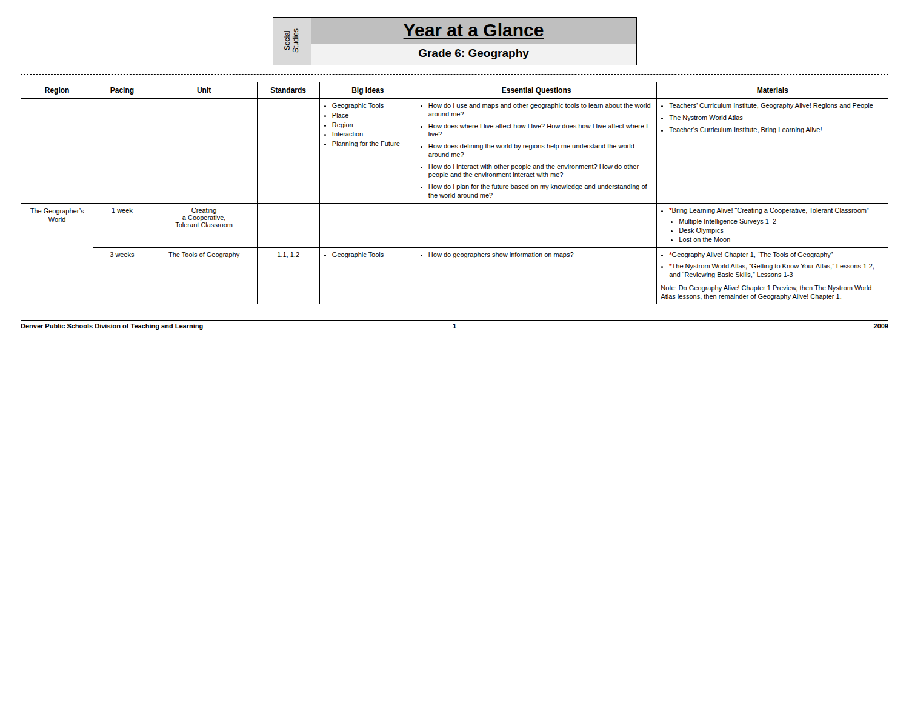Social
Studies
Year at a Glance
Grade 6: Geography
| Region | Pacing | Unit | Standards | Big Ideas | Essential Questions | Materials |
| --- | --- | --- | --- | --- | --- | --- |
| | | | | Geographic Tools Place Region Interaction Planning for the Future | How do I use and maps and other geographic tools to learn about the world around me? How does where I live affect how I live? How does how I live affect where I live? How does defining the world by regions help me understand the world around me? How do I interact with other people and the environment? How do other people and the environment interact with me? How do I plan for the future based on my knowledge and understanding of the world around me? | Teachers’ Curriculum Institute, Geography Alive! Regions and People The Nystrom World Atlas Teacher’s Curriculum Institute, Bring Learning Alive! |
| The Geographer’s World | 1 week | Creating a Cooperative, Tolerant Classroom | | | | * Bring Learning Alive! “Creating a Cooperative, Tolerant Classroom” Multiple Intelligence Surveys 1–2 Desk Olympics Lost on the Moon |
| 3 weeks | The Tools of Geography | 1.1, 1.2 | Geographic Tools | How do geographers show information on maps? | * Geography Alive! Chapter 1, “The Tools of Geography” * The Nystrom World Atlas, “Getting to Know Your Atlas,” Lessons 1-2, and “Reviewing Basic Skills,” Lessons 1-3 Note: Do Geography Alive! Chapter 1 Preview, then The Nystrom World Atlas lessons, then remainder of Geography Alive! Chapter 1. |
Denver Public Schools Division of Teaching and Learning
1
2009